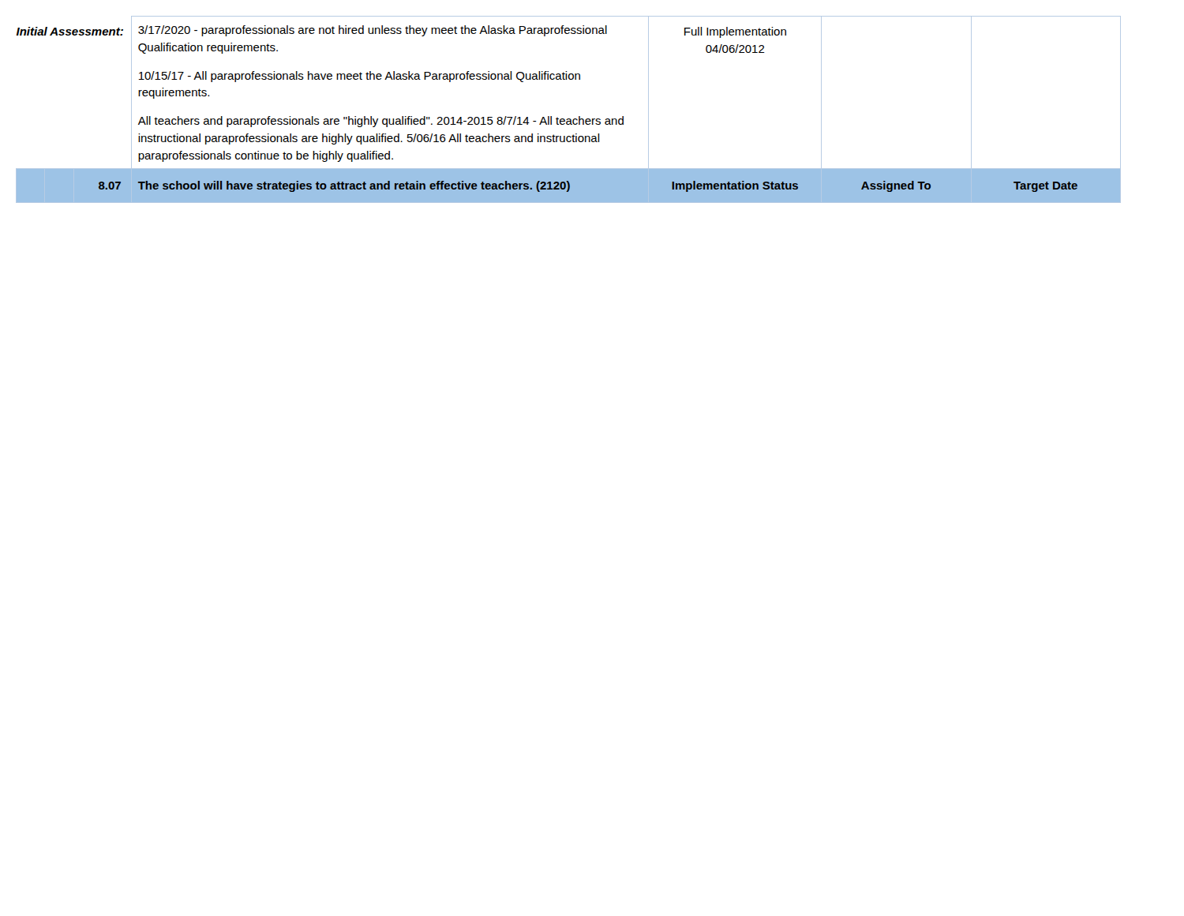| Initial Assessment: | 3/17/2020 - paraprofessionals are not hired unless they meet the Alaska Paraprofessional Qualification requirements. 10/15/17 - All paraprofessionals have meet the Alaska Paraprofessional Qualification requirements. All teachers and paraprofessionals are "highly qualified". 2014-2015 8/7/14 - All teachers and instructional paraprofessionals are highly qualified. 5/06/16 All teachers and instructional paraprofessionals continue to be highly qualified. | Full Implementation 04/06/2012 | | |
| | | 8.07 | The school will have strategies to attract and retain effective teachers. (2120) | Implementation Status | Assigned To | Target Date |